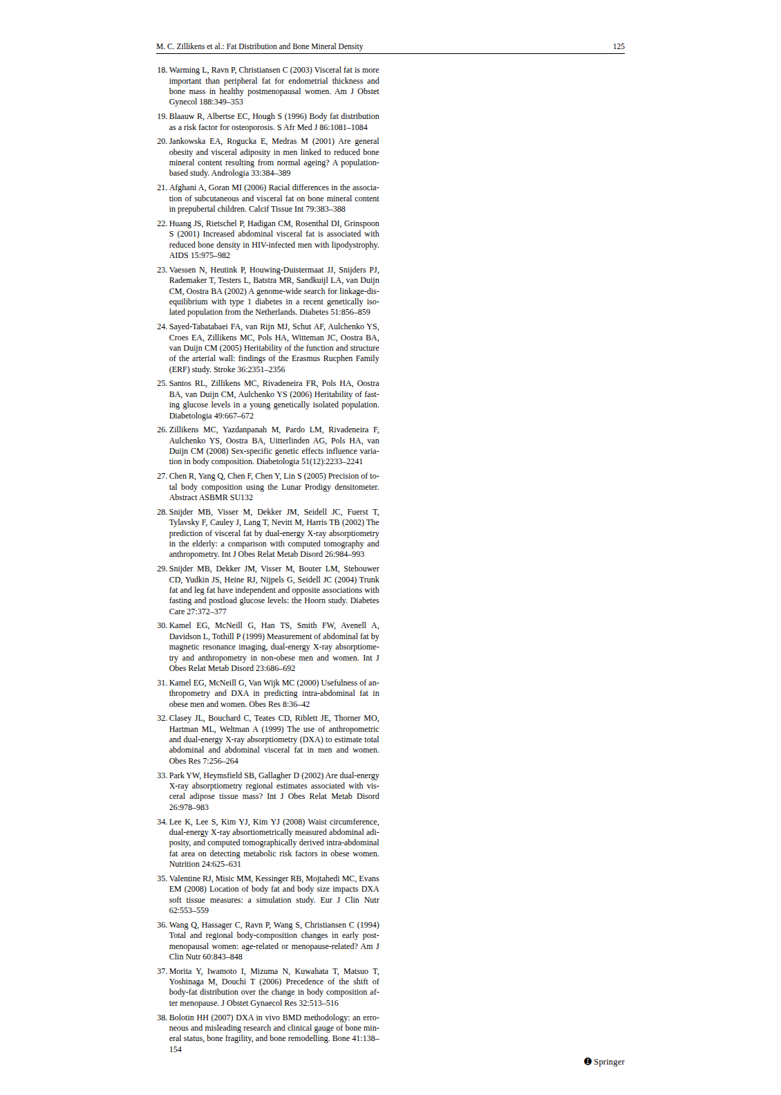M. C. Zillikens et al.: Fat Distribution and Bone Mineral Density 125
Warming L, Ravn P, Christiansen C (2003) Visceral fat is more important than peripheral fat for endometrial thickness and bone mass in healthy postmenopausal women. Am J Obstet Gynecol 188:349–353
Blaauw R, Albertse EC, Hough S (1996) Body fat distribution as a risk factor for osteoporosis. S Afr Med J 86:1081–1084
Jankowska EA, Rogucka E, Medras M (2001) Are general obesity and visceral adiposity in men linked to reduced bone mineral content resulting from normal ageing? A population-based study. Andrologia 33:384–389
Afghani A, Goran MI (2006) Racial differences in the association of subcutaneous and visceral fat on bone mineral content in prepubertal children. Calcif Tissue Int 79:383–388
Huang JS, Rietschel P, Hadigan CM, Rosenthal DI, Grinspoon S (2001) Increased abdominal visceral fat is associated with reduced bone density in HIV-infected men with lipodystrophy. AIDS 15:975–982
Vaessen N, Heutink P, Houwing-Duistermaat JJ, Snijders PJ, Rademaker T, Testers L, Batstra MR, Sandkuijl LA, van Duijn CM, Oostra BA (2002) A genome-wide search for linkage-disequilibrium with type 1 diabetes in a recent genetically isolated population from the Netherlands. Diabetes 51:856–859
Sayed-Tabatabaei FA, van Rijn MJ, Schut AF, Aulchenko YS, Croes EA, Zillikens MC, Pols HA, Witteman JC, Oostra BA, van Duijn CM (2005) Heritability of the function and structure of the arterial wall: findings of the Erasmus Rucphen Family (ERF) study. Stroke 36:2351–2356
Santos RL, Zillikens MC, Rivadeneira FR, Pols HA, Oostra BA, van Duijn CM, Aulchenko YS (2006) Heritability of fasting glucose levels in a young genetically isolated population. Diabetologia 49:667–672
Zillikens MC, Yazdanpanah M, Pardo LM, Rivadeneira F, Aulchenko YS, Oostra BA, Uitterlinden AG, Pols HA, van Duijn CM (2008) Sex-specific genetic effects influence variation in body composition. Diabetologia 51(12):2233–2241
Chen R, Yang Q, Chen F, Chen Y, Lin S (2005) Precision of total body composition using the Lunar Prodigy densitometer. Abstract ASBMR SU132
Snijder MB, Visser M, Dekker JM, Seidell JC, Fuerst T, Tylavsky F, Cauley J, Lang T, Nevitt M, Harris TB (2002) The prediction of visceral fat by dual-energy X-ray absorptiometry in the elderly: a comparison with computed tomography and anthropometry. Int J Obes Relat Metab Disord 26:984–993
Snijder MB, Dekker JM, Visser M, Bouter LM, Stehouwer CD, Yudkin JS, Heine RJ, Nijpels G, Seidell JC (2004) Trunk fat and leg fat have independent and opposite associations with fasting and postload glucose levels: the Hoorn study. Diabetes Care 27:372–377
Kamel EG, McNeill G, Han TS, Smith FW, Avenell A, Davidson L, Tothill P (1999) Measurement of abdominal fat by magnetic resonance imaging, dual-energy X-ray absorptiometry and anthropometry in non-obese men and women. Int J Obes Relat Metab Disord 23:686–692
Kamel EG, McNeill G, Van Wijk MC (2000) Usefulness of anthropometry and DXA in predicting intra-abdominal fat in obese men and women. Obes Res 8:36–42
Clasey JL, Bouchard C, Teates CD, Riblett JE, Thorner MO, Hartman ML, Weltman A (1999) The use of anthropometric and dual-energy X-ray absorptiometry (DXA) to estimate total abdominal and abdominal visceral fat in men and women. Obes Res 7:256–264
Park YW, Heymsfield SB, Gallagher D (2002) Are dual-energy X-ray absorptiometry regional estimates associated with visceral adipose tissue mass? Int J Obes Relat Metab Disord 26:978–983
Lee K, Lee S, Kim YJ, Kim YJ (2008) Waist circumference, dual-energy X-ray absortiometrically measured abdominal adiposity, and computed tomographically derived intra-abdominal fat area on detecting metabolic risk factors in obese women. Nutrition 24:625–631
Valentine RJ, Misic MM, Kessinger RB, Mojtahedi MC, Evans EM (2008) Location of body fat and body size impacts DXA soft tissue measures: a simulation study. Eur J Clin Nutr 62:553–559
Wang Q, Hassager C, Ravn P, Wang S, Christiansen C (1994) Total and regional body-composition changes in early postmenopausal women: age-related or menopause-related? Am J Clin Nutr 60:843–848
Morita Y, Iwamoto I, Mizuma N, Kuwahata T, Matsuo T, Yoshinaga M, Douchi T (2006) Precedence of the shift of body-fat distribution over the change in body composition after menopause. J Obstet Gynaecol Res 32:513–516
Bolotin HH (2007) DXA in vivo BMD methodology: an erroneous and misleading research and clinical gauge of bone mineral status, bone fragility, and bone remodelling. Bone 41:138–154
➊ Springer